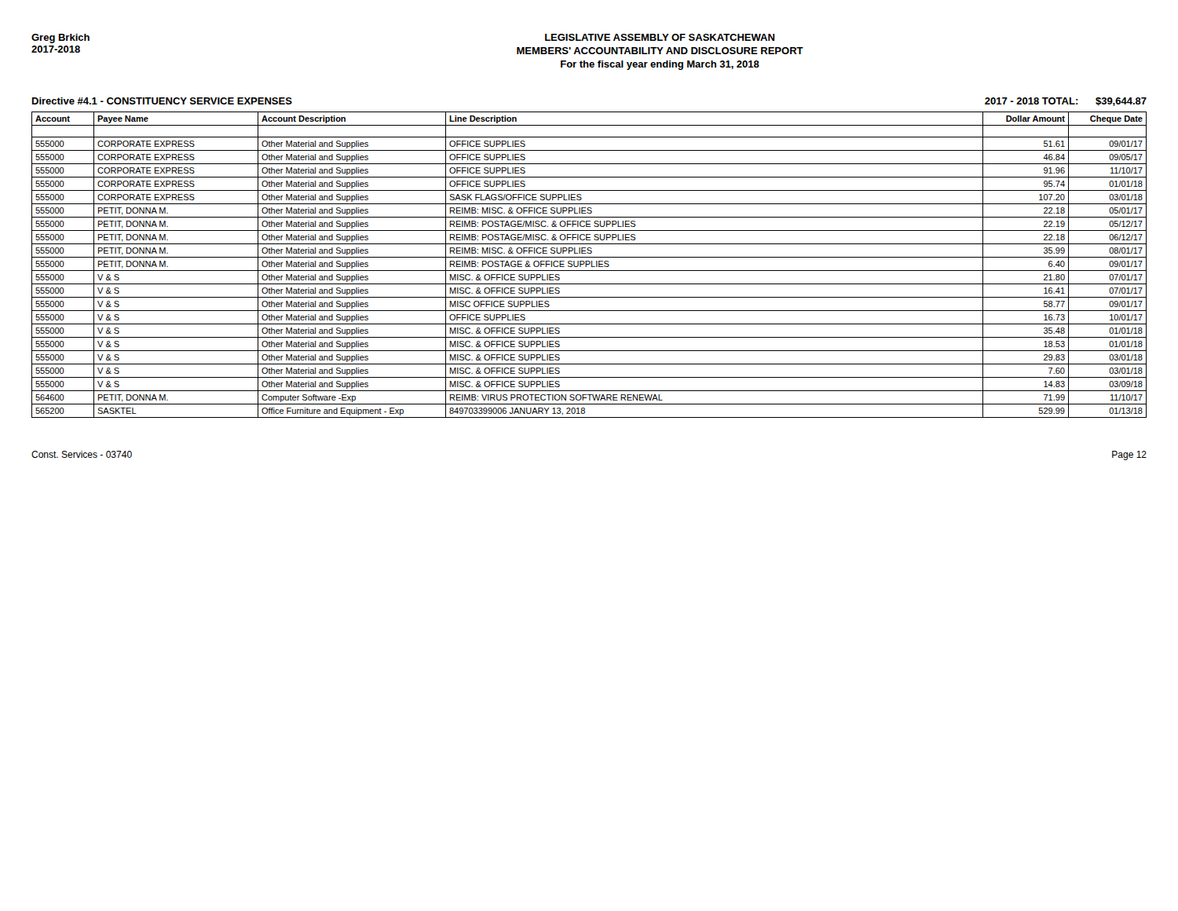Greg Brkich
2017-2018
LEGISLATIVE ASSEMBLY OF SASKATCHEWAN
MEMBERS' ACCOUNTABILITY AND DISCLOSURE REPORT
For the fiscal year ending March 31, 2018
Directive #4.1 - CONSTITUENCY SERVICE EXPENSES
2017 - 2018 TOTAL: $39,644.87
| Account | Payee Name | Account Description | Line Description | Dollar Amount | Cheque Date |
| --- | --- | --- | --- | --- | --- |
| 555000 | CORPORATE EXPRESS | Other Material and Supplies | OFFICE SUPPLIES | 51.61 | 09/01/17 |
| 555000 | CORPORATE EXPRESS | Other Material and Supplies | OFFICE SUPPLIES | 46.84 | 09/05/17 |
| 555000 | CORPORATE EXPRESS | Other Material and Supplies | OFFICE SUPPLIES | 91.96 | 11/10/17 |
| 555000 | CORPORATE EXPRESS | Other Material and Supplies | OFFICE SUPPLIES | 95.74 | 01/01/18 |
| 555000 | CORPORATE EXPRESS | Other Material and Supplies | SASK FLAGS/OFFICE SUPPLIES | 107.20 | 03/01/18 |
| 555000 | PETIT, DONNA M. | Other Material and Supplies | REIMB: MISC. & OFFICE SUPPLIES | 22.18 | 05/01/17 |
| 555000 | PETIT, DONNA M. | Other Material and Supplies | REIMB: POSTAGE/MISC. & OFFICE SUPPLIES | 22.19 | 05/12/17 |
| 555000 | PETIT, DONNA M. | Other Material and Supplies | REIMB: POSTAGE/MISC. & OFFICE SUPPLIES | 22.18 | 06/12/17 |
| 555000 | PETIT, DONNA M. | Other Material and Supplies | REIMB: MISC. & OFFICE SUPPLIES | 35.99 | 08/01/17 |
| 555000 | PETIT, DONNA M. | Other Material and Supplies | REIMB: POSTAGE & OFFICE SUPPLIES | 6.40 | 09/01/17 |
| 555000 | V & S | Other Material and Supplies | MISC. & OFFICE SUPPLIES | 21.80 | 07/01/17 |
| 555000 | V & S | Other Material and Supplies | MISC. & OFFICE SUPPLIES | 16.41 | 07/01/17 |
| 555000 | V & S | Other Material and Supplies | MISC OFFICE SUPPLIES | 58.77 | 09/01/17 |
| 555000 | V & S | Other Material and Supplies | OFFICE SUPPLIES | 16.73 | 10/01/17 |
| 555000 | V & S | Other Material and Supplies | MISC. & OFFICE SUPPLIES | 35.48 | 01/01/18 |
| 555000 | V & S | Other Material and Supplies | MISC. & OFFICE SUPPLIES | 18.53 | 01/01/18 |
| 555000 | V & S | Other Material and Supplies | MISC. & OFFICE SUPPLIES | 29.83 | 03/01/18 |
| 555000 | V & S | Other Material and Supplies | MISC. & OFFICE SUPPLIES | 7.60 | 03/01/18 |
| 555000 | V & S | Other Material and Supplies | MISC. & OFFICE SUPPLIES | 14.83 | 03/09/18 |
| 564600 | PETIT, DONNA M. | Computer Software -Exp | REIMB: VIRUS PROTECTION SOFTWARE RENEWAL | 71.99 | 11/10/17 |
| 565200 | SASKTEL | Office Furniture and Equipment - Exp | 849703399006 JANUARY 13, 2018 | 529.99 | 01/13/18 |
Const. Services - 03740
Page 12